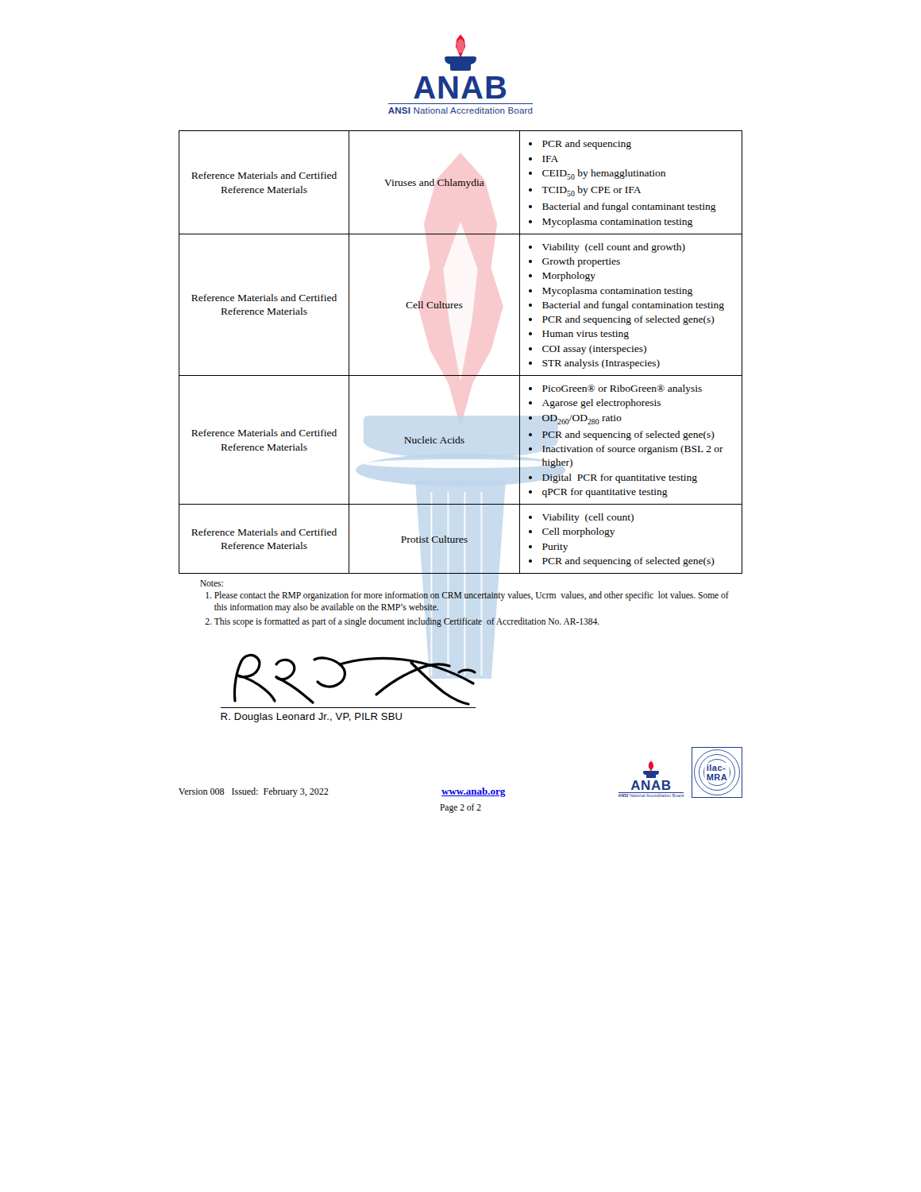ANAB
ANSI National Accreditation Board
| Reference Materials and Certified Reference Materials | Viruses and Chlamydia | PCR and sequencing IFA CEID 50 by hemagglutination TCID 50 by CPE or IFA Bacterial and fungal contaminant testing Mycoplasma contamination testing |
| Reference Materials and Certified Reference Materials | Cell Cultures | Viability (cell count and growth) Growth properties Morphology Mycoplasma contamination testing Bacterial and fungal contamination testing PCR and sequencing of selected gene(s) Human virus testing COI assay (interspecies) STR analysis (Intraspecies) |
| Reference Materials and Certified Reference Materials | Nucleic Acids | PicoGreen® or RiboGreen® analysis Agarose gel electrophoresis OD 260 /OD 280 ratio PCR and sequencing of selected gene(s) Inactivation of source organism (BSL 2 or higher) Digital PCR for quantitative testing qPCR for quantitative testing |
| Reference Materials and Certified Reference Materials | Protist Cultures | Viability (cell count) Cell morphology Purity PCR and sequencing of selected gene(s) |
Notes:
Please contact the RMP organization for more information on CRM uncertainty values, Ucrm values, and other specific lot values. Some of this information may also be available on the RMP’s website.
This scope is formatted as part of a single document including Certificate of Accreditation No. AR-1384.
R. Douglas Leonard Jr., VP, PILR SBU
Version 008 Issued: February 3, 2022
www.anab.org
ANAB
ANSI National Accreditation Board
ilac-MRA
Page 2 of 2